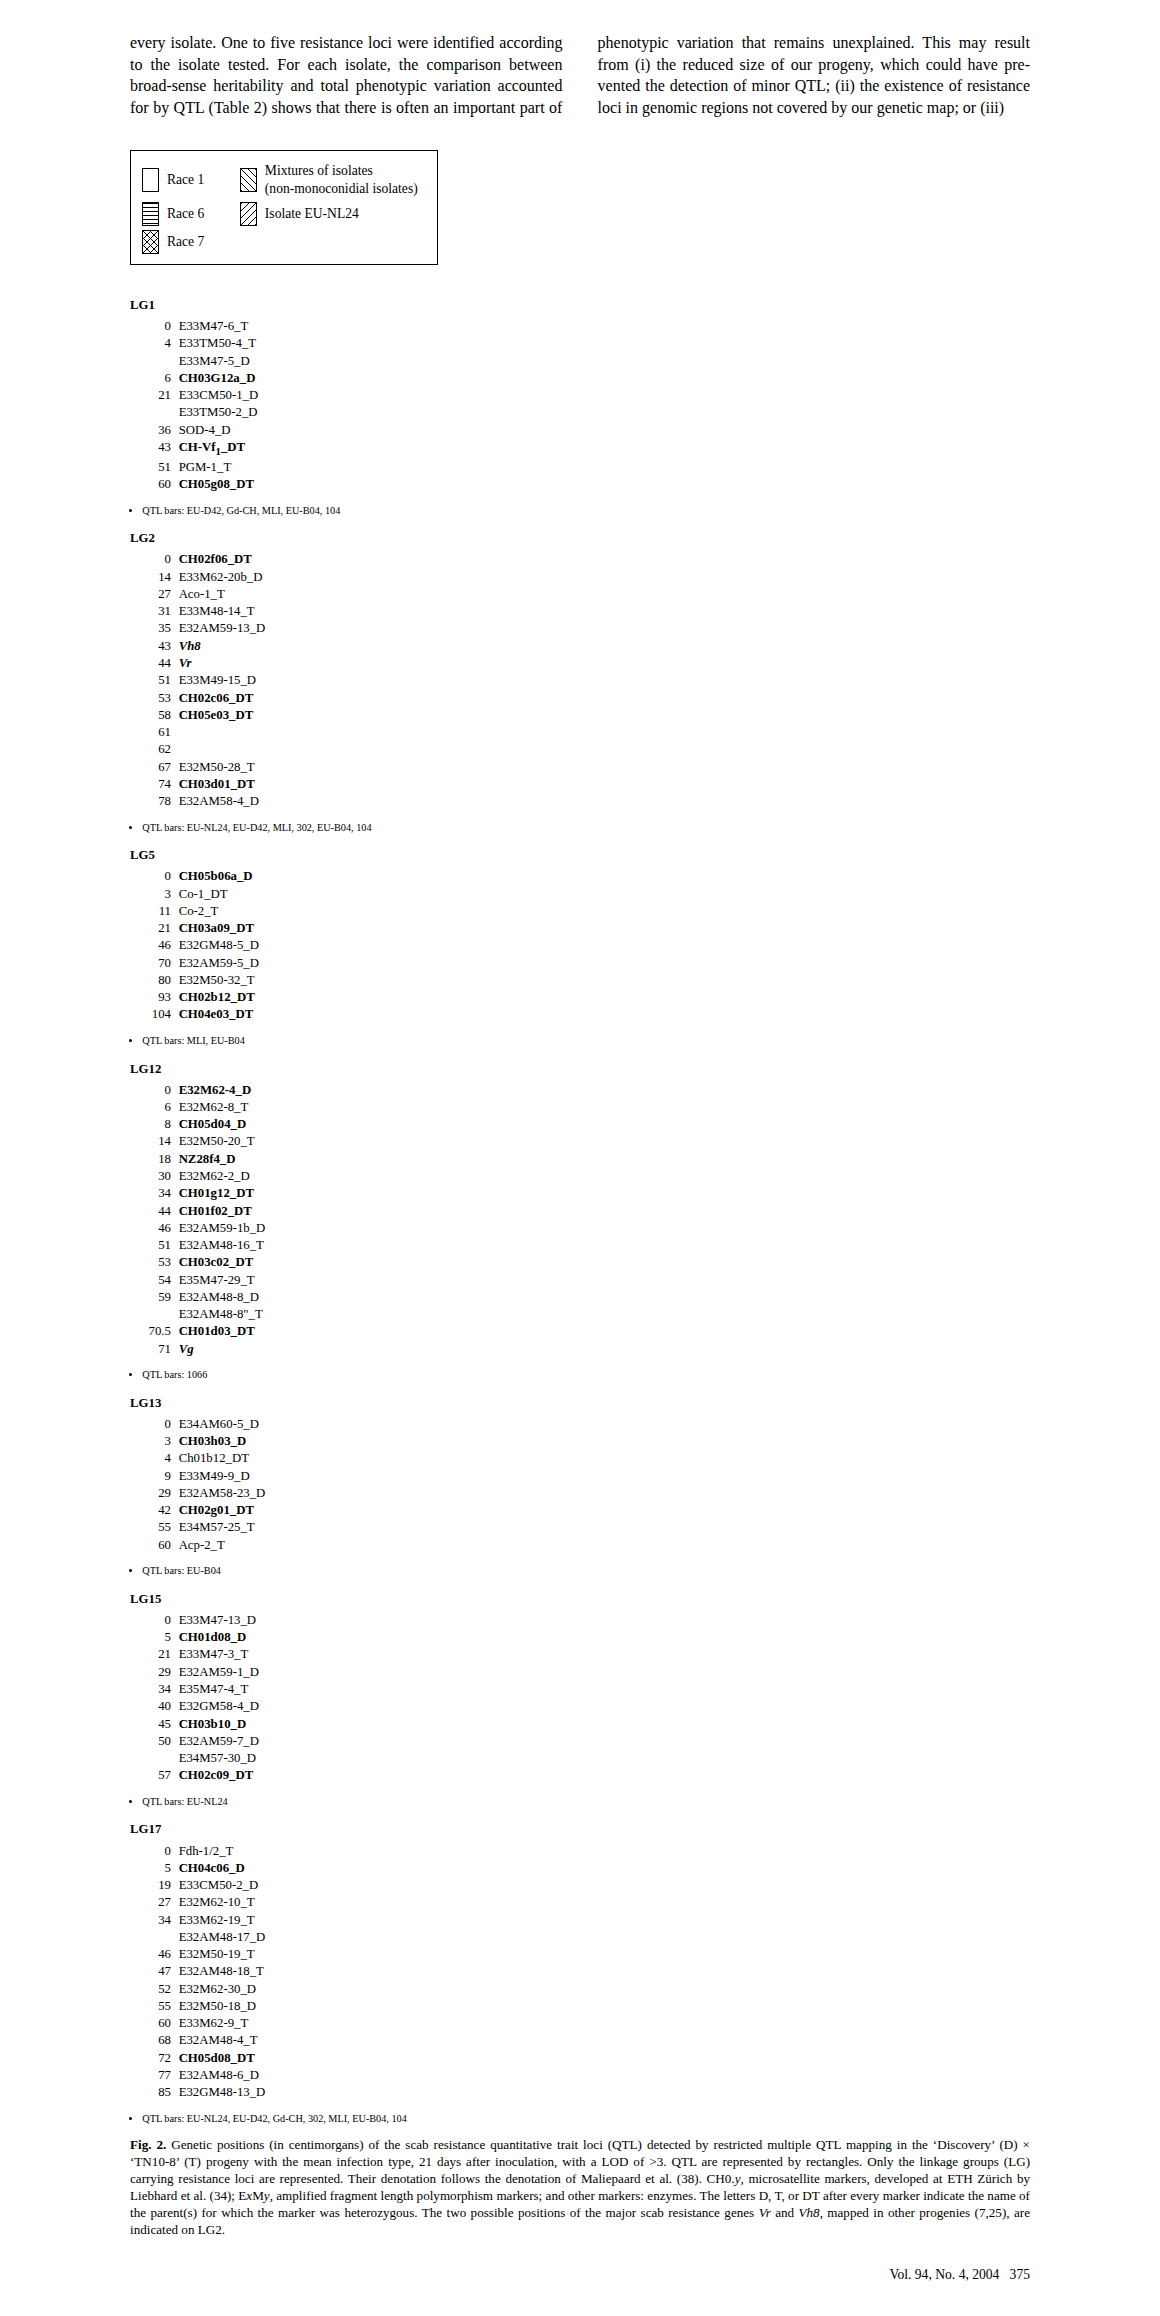every isolate. One to five resistance loci were identified according to the isolate tested. For each isolate, the comparison between broad-sense heritability and total phenotypic variation accounted for by QTL (Table 2) shows that there is often an important part of phenotypic variation that remains unexplained. This may result from (i) the reduced size of our progeny, which could have prevented the detection of minor QTL; (ii) the existence of resistance loci in genomic regions not covered by our genetic map; or (iii)
| | Race 1 | | Mixtures of isolates (non-monoconidial isolates) |
| | Race 6 | | Isolate EU-NL24 |
| | Race 7 | | |
LG1
| 0 | E33M47-6_T |
| 4 | E33TM50-4_T E33M47-5_D |
| 6 | CH03G12a_D |
| 21 | E33CM50-1_D E33TM50-2_D |
| 36 | SOD-4_D |
| 43 | CH-Vf 1 _DT |
| 51 | PGM-1_T |
| 60 | CH05g08_DT |
QTL bars: EU-D42, Gd-CH, MLI, EU-B04, 104
LG2
| 0 | CH02f06_DT |
| 14 | E33M62-20b_D |
| 27 | Aco-1_T |
| 31 | E33M48-14_T |
| 35 | E32AM59-13_D |
| 43 | Vh8 |
| 44 | Vr |
| 51 | E33M49-15_D |
| 53 | CH02c06_DT |
| 58 | CH05e03_DT |
| 61 | |
| 62 | |
| 67 | E32M50-28_T |
| 74 | CH03d01_DT |
| 78 | E32AM58-4_D |
QTL bars: EU-NL24, EU-D42, MLI, 302, EU-B04, 104
LG5
| 0 | CH05b06a_D |
| 3 | Co-1_DT |
| 11 | Co-2_T |
| 21 | CH03a09_DT |
| 46 | E32GM48-5_D |
| 70 | E32AM59-5_D |
| 80 | E32M50-32_T |
| 93 | CH02b12_DT |
| 104 | CH04e03_DT |
QTL bars: MLI, EU-B04
LG12
| 0 | E32M62-4_D |
| 6 | E32M62-8_T |
| 8 | CH05d04_D |
| 14 | E32M50-20_T |
| 18 | NZ28f4_D |
| 30 | E32M62-2_D |
| 34 | CH01g12_DT |
| 44 | CH01f02_DT |
| 46 | E32AM59-1b_D |
| 51 | E32AM48-16_T |
| 53 | CH03c02_DT |
| 54 | E35M47-29_T |
| 59 | E32AM48-8_D E32AM48-8"_T |
| 70.5 | CH01d03_DT |
| 71 | Vg |
QTL bars: 1066
LG13
| 0 | E34AM60-5_D |
| 3 | CH03h03_D |
| 4 | Ch01b12_DT |
| 9 | E33M49-9_D |
| 29 | E32AM58-23_D |
| 42 | CH02g01_DT |
| 55 | E34M57-25_T |
| 60 | Acp-2_T |
QTL bars: EU-B04
LG15
| 0 | E33M47-13_D |
| 5 | CH01d08_D |
| 21 | E33M47-3_T |
| 29 | E32AM59-1_D |
| 34 | E35M47-4_T |
| 40 | E32GM58-4_D |
| 45 | CH03b10_D |
| 50 | E32AM59-7_D E34M57-30_D |
| 57 | CH02c09_DT |
QTL bars: EU-NL24
LG17
| 0 | Fdh-1/2_T |
| 5 | CH04c06_D |
| 19 | E33CM50-2_D |
| 27 | E32M62-10_T |
| 34 | E33M62-19_T E32AM48-17_D |
| 46 | E32M50-19_T |
| 47 | E32AM48-18_T |
| 52 | E32M62-30_D |
| 55 | E32M50-18_D |
| 60 | E33M62-9_T |
| 68 | E32AM48-4_T |
| 72 | CH05d08_DT |
| 77 | E32AM48-6_D |
| 85 | E32GM48-13_D |
QTL bars: EU-NL24, EU-D42, Gd-CH, 302, MLI, EU-B04, 104
Fig. 2. Genetic positions (in centimorgans) of the scab resistance quantitative trait loci (QTL) detected by restricted multiple QTL mapping in the ‘Discovery’ (D) × ‘TN10-8’ (T) progeny with the mean infection type, 21 days after inoculation, with a LOD of >3. QTL are represented by rectangles. Only the linkage groups (LG) carrying resistance loci are represented. Their denotation follows the denotation of Maliepaard et al. (38). CH0.y, microsatellite markers, developed at ETH Zürich by Liebhard et al. (34); Ex My, amplified fragment length polymorphism markers; and other markers: enzymes. The letters D, T, or DT after every marker indicate the name of the parent(s) for which the marker was heterozygous. The two possible positions of the major scab resistance genes Vr and Vh8, mapped in other progenies (7,25), are indicated on LG2.
Vol. 94, No. 4, 2004 375